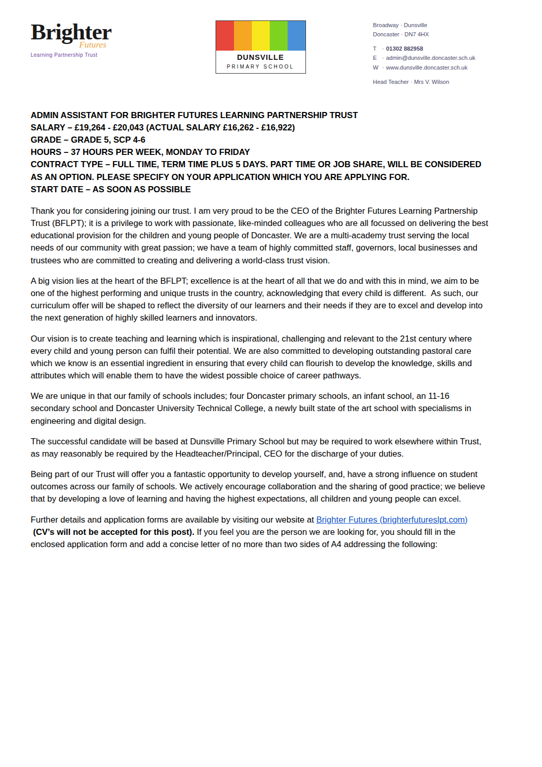Brighter
Futures
Learning Partnership Trust
DUNSVILLE
PRIMARY SCHOOL
Broadway · Dunsville
Doncaster · DN7 4HX
| T | · | 01302 882958 |
| E | · | admin@dunsville.doncaster.sch.uk |
| W | · | www.dunsville.doncaster.sch.uk |
Head Teacher · Mrs V. Wilson
ADMIN ASSISTANT FOR BRIGHTER FUTURES LEARNING PARTNERSHIP TRUST
SALARY – £19,264 - £20,043 (ACTUAL SALARY £16,262 - £16,922)
GRADE – GRADE 5, SCP 4-6
HOURS – 37 HOURS PER WEEK, MONDAY TO FRIDAY
CONTRACT TYPE – FULL TIME, TERM TIME PLUS 5 DAYS. PART TIME OR JOB SHARE, WILL BE CONSIDERED AS AN OPTION. PLEASE SPECIFY ON YOUR APPLICATION WHICH YOU ARE APPLYING FOR.
START DATE – AS SOON AS POSSIBLE
Thank you for considering joining our trust. I am very proud to be the CEO of the Brighter Futures Learning Partnership Trust (BFLPT); it is a privilege to work with passionate, like-minded colleagues who are all focussed on delivering the best educational provision for the children and young people of Doncaster. We are a multi-academy trust serving the local needs of our community with great passion; we have a team of highly committed staff, governors, local businesses and trustees who are committed to creating and delivering a world-class trust vision.
A big vision lies at the heart of the BFLPT; excellence is at the heart of all that we do and with this in mind, we aim to be one of the highest performing and unique trusts in the country, acknowledging that every child is different. As such, our curriculum offer will be shaped to reflect the diversity of our learners and their needs if they are to excel and develop into the next generation of highly skilled learners and innovators.
Our vision is to create teaching and learning which is inspirational, challenging and relevant to the 21st century where every child and young person can fulfil their potential. We are also committed to developing outstanding pastoral care which we know is an essential ingredient in ensuring that every child can flourish to develop the knowledge, skills and attributes which will enable them to have the widest possible choice of career pathways.
We are unique in that our family of schools includes; four Doncaster primary schools, an infant school, an 11-16 secondary school and Doncaster University Technical College, a newly built state of the art school with specialisms in engineering and digital design.
The successful candidate will be based at Dunsville Primary School but may be required to work elsewhere within Trust, as may reasonably be required by the Headteacher/Principal, CEO for the discharge of your duties.
Being part of our Trust will offer you a fantastic opportunity to develop yourself, and, have a strong influence on student outcomes across our family of schools. We actively encourage collaboration and the sharing of good practice; we believe that by developing a love of learning and having the highest expectations, all children and young people can excel.
Further details and application forms are available by visiting our website at Brighter Futures (brighterfutureslpt.com) (CV’s will not be accepted for this post). If you feel you are the person we are looking for, you should fill in the enclosed application form and add a concise letter of no more than two sides of A4 addressing the following: